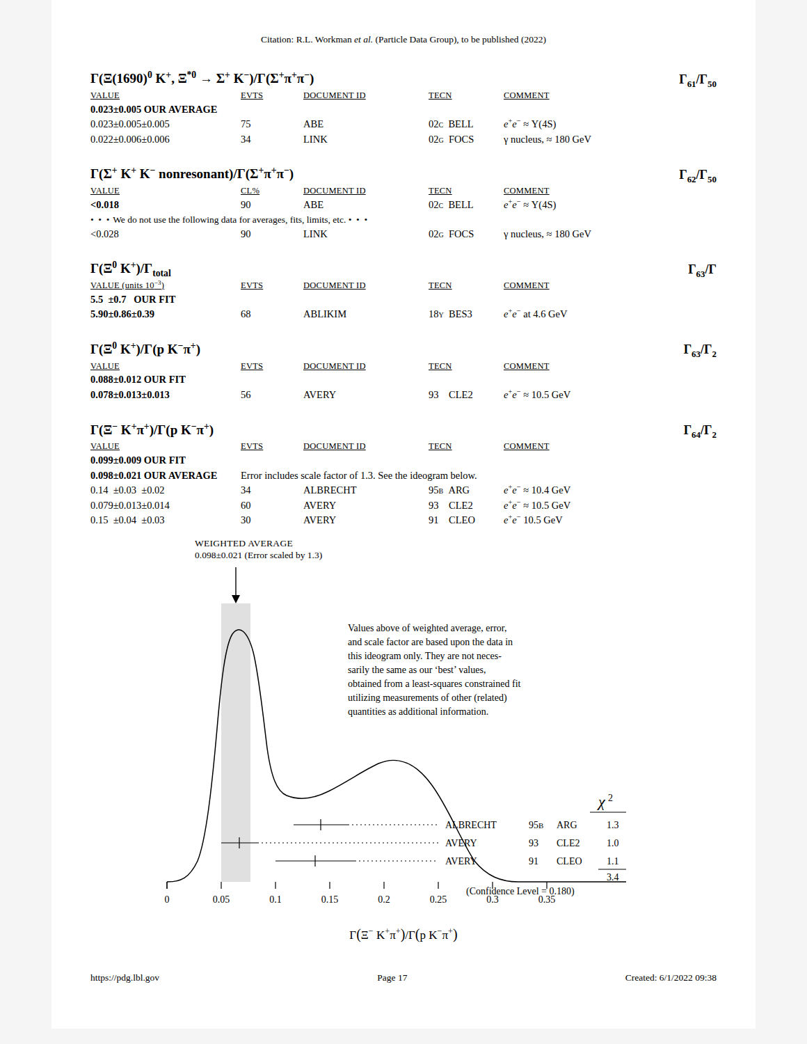Citation: R.L. Workman et al. (Particle Data Group), to be published (2022)
Γ(Ξ(1690)0 K+, Ξ*0 → Σ+ K−)/Γ(Σ+π+π−)
Γ61/Γ50
| VALUE | EVTS | DOCUMENT ID | TECN | COMMENT |
| --- | --- | --- | --- | --- |
| 0.023±0.005 OUR AVERAGE | | | | |
| 0.023±0.005±0.005 | 75 | ABE | 02 c BELL | e + e − ≈ Υ(4S) |
| 0.022±0.006±0.006 | 34 | LINK | 02 g FOCS | γ nucleus, ≈ 180 GeV |
Γ(Σ+ K+ K− nonresonant)/Γ(Σ+π+π−)
Γ62/Γ50
| VALUE | CL% | DOCUMENT ID | TECN | COMMENT |
| --- | --- | --- | --- | --- |
| <0.018 | 90 | ABE | 02 c BELL | e + e − ≈ Υ(4S) |
| • • • We do not use the following data for averages, fits, limits, etc. • • • |
| <0.028 | 90 | LINK | 02 g FOCS | γ nucleus, ≈ 180 GeV |
Γ(Ξ0 K+)/Γtotal
Γ63/Γ
| VALUE (units 10 −3 ) | EVTS | DOCUMENT ID | TECN | COMMENT |
| --- | --- | --- | --- | --- |
| 5.5 ±0.7 OUR FIT | | | | |
| 5.90±0.86±0.39 | 68 | ABLIKIM | 18 y BES3 | e + e − at 4.6 GeV |
Γ(Ξ0 K+)/Γ(p K−π+)
Γ63/Γ2
| VALUE | EVTS | DOCUMENT ID | TECN | COMMENT |
| --- | --- | --- | --- | --- |
| 0.088±0.012 OUR FIT | | | | |
| 0.078±0.013±0.013 | 56 | AVERY | 93 CLE2 | e + e − ≈ 10.5 GeV |
Γ(Ξ− K+π+)/Γ(p K−π+)
Γ64/Γ2
| VALUE | EVTS | DOCUMENT ID | TECN | COMMENT |
| --- | --- | --- | --- | --- |
| 0.099±0.009 OUR FIT | | | | |
| 0.098±0.021 OUR AVERAGE | Error includes scale factor of 1.3. See the ideogram below. |
| 0.14 ±0.03 ±0.02 | 34 | ALBRECHT | 95 b ARG | e + e − ≈ 10.4 GeV |
| 0.079±0.013±0.014 | 60 | AVERY | 93 CLE2 | e + e − ≈ 10.5 GeV |
| 0.15 ±0.04 ±0.03 | 30 | AVERY | 91 CLEO | e + e − 10.5 GeV |
WEIGHTED AVERAGE
0.098±0.021 (Error scaled by 1.3)
Values above of weighted average, error, and scale factor are based upon the data in this ideogram only. They are not neces- sarily the same as our ‘best’ values, obtained from a least-squares constrained fit utilizing measurements of other (related) quantities as additional information. χ 2 ALBRECHT 95B ARG 1.3 AVERY 93 CLE2 1.0 AVERY 91 CLEO 1.1 3.4 (Confidence Level = 0.180) 0 0.05 0.1 0.15 0.2 0.25 0.3 0.35
Γ(Ξ− K+π+)/Γ(p K−π+)
https://pdg.lbl.gov
Page 17
Created: 6/1/2022 09:38